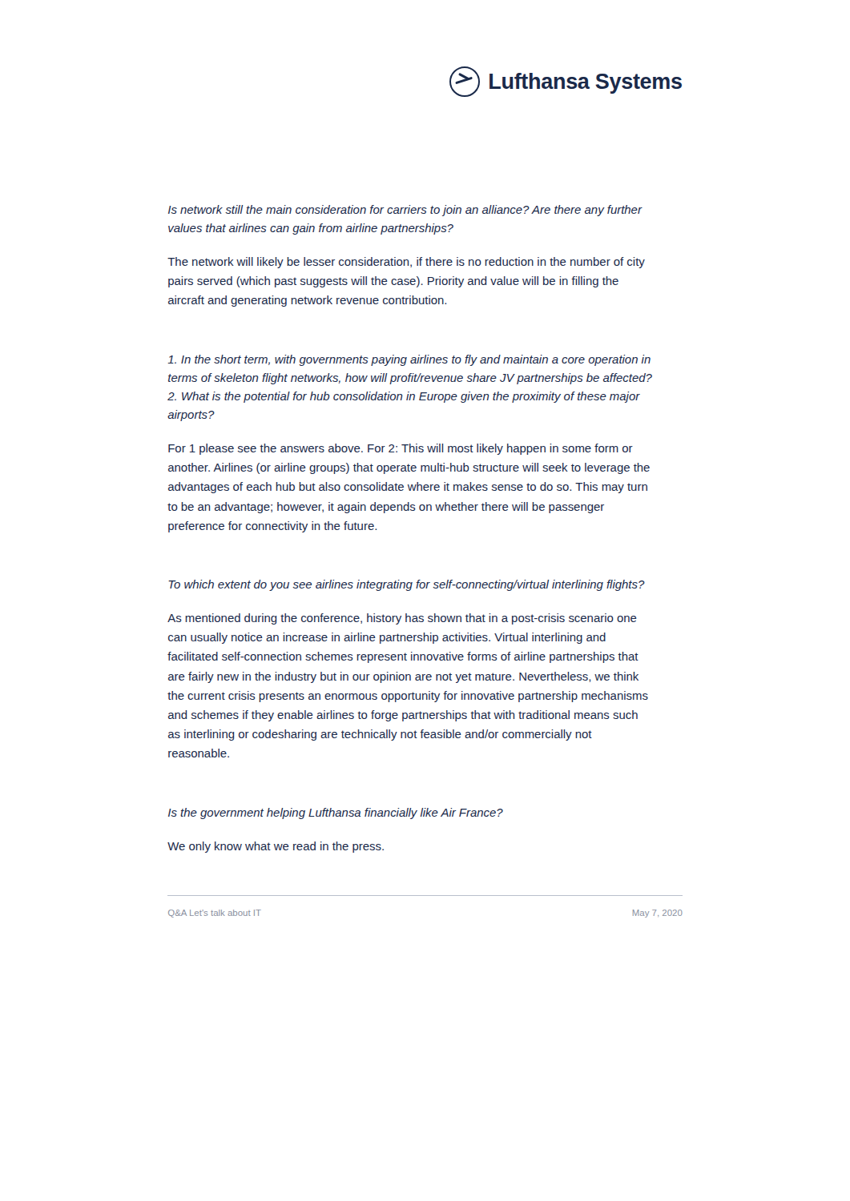Lufthansa Systems
Is network still the main consideration for carriers to join an alliance? Are there any further values that airlines can gain from airline partnerships?
The network will likely be lesser consideration, if there is no reduction in the number of city pairs served (which past suggests will the case). Priority and value will be in filling the aircraft and generating network revenue contribution.
1. In the short term, with governments paying airlines to fly and maintain a core operation in terms of skeleton flight networks, how will profit/revenue share JV partnerships be affected? 2. What is the potential for hub consolidation in Europe given the proximity of these major airports?
For 1 please see the answers above. For 2: This will most likely happen in some form or another. Airlines (or airline groups) that operate multi-hub structure will seek to leverage the advantages of each hub but also consolidate where it makes sense to do so. This may turn to be an advantage; however, it again depends on whether there will be passenger preference for connectivity in the future.
To which extent do you see airlines integrating for self-connecting/virtual interlining flights?
As mentioned during the conference, history has shown that in a post-crisis scenario one can usually notice an increase in airline partnership activities. Virtual interlining and facilitated self-connection schemes represent innovative forms of airline partnerships that are fairly new in the industry but in our opinion are not yet mature. Nevertheless, we think the current crisis presents an enormous opportunity for innovative partnership mechanisms and schemes if they enable airlines to forge partnerships that with traditional means such as interlining or codesharing are technically not feasible and/or commercially not reasonable.
Is the government helping Lufthansa financially like Air France?
We only know what we read in the press.
Q&A Let's talk about IT May 7, 2020